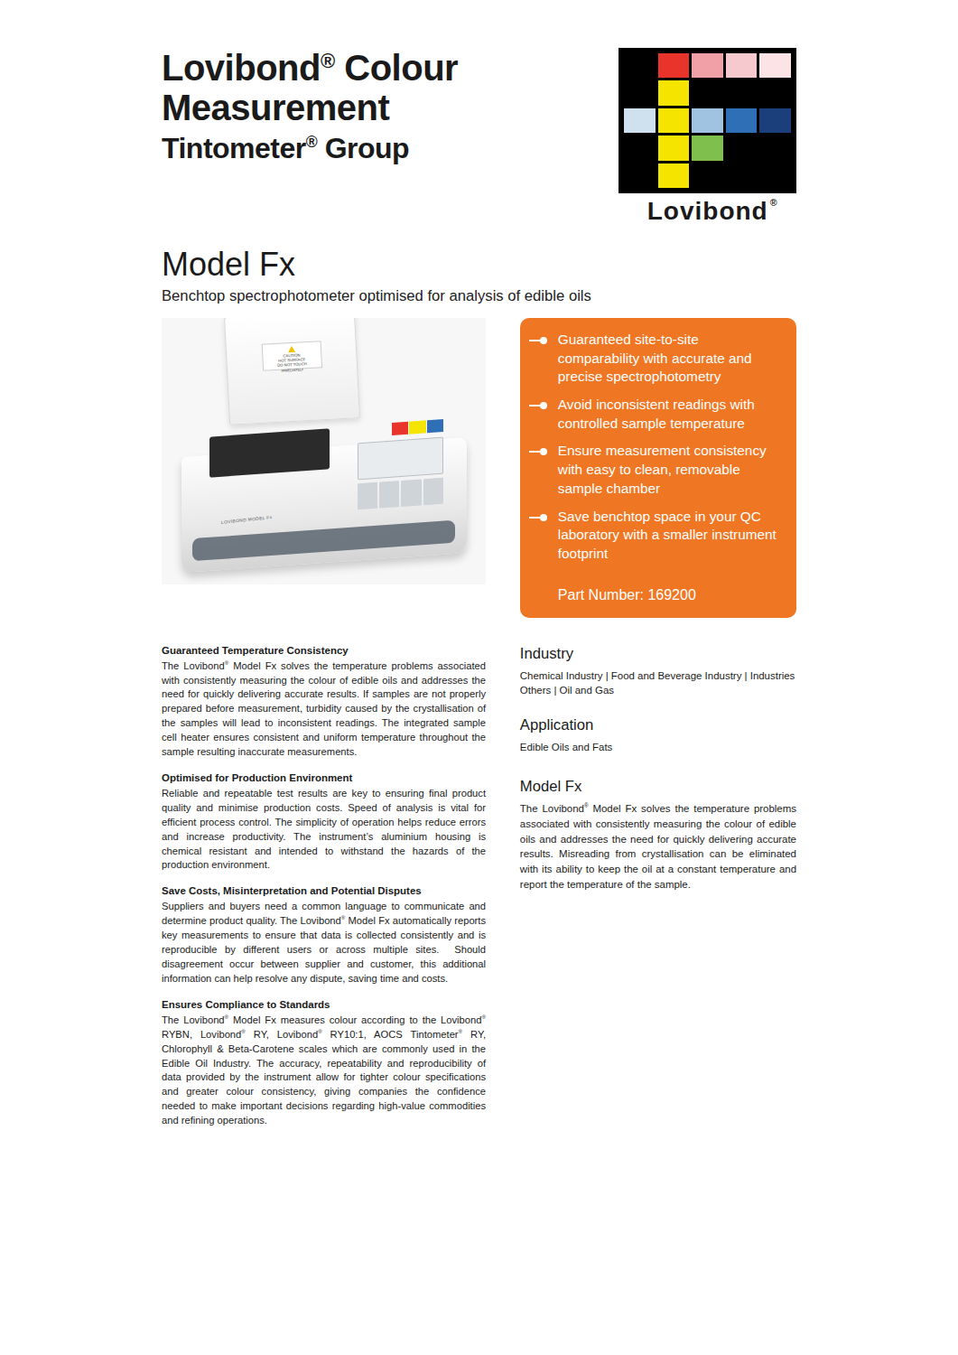Lovibond® Colour Measurement
Tintometer® Group
Lovibond®
Model Fx
Benchtop spectrophotometer optimised for analysis of edible oils
CAUTION
HOT SURFACE
DO NOT TOUCH
IMMEDIATELY
LOVIBOND MODEL Fx
Guaranteed site-to-site comparability with accurate and precise spectrophotometry
Avoid inconsistent readings with controlled sample temperature
Ensure measurement consistency with easy to clean, removable sample chamber
Save benchtop space in your QC laboratory with a smaller instrument footprint
Part Number: 169200
Guaranteed Temperature Consistency
The Lovibond® Model Fx solves the temperature problems associated with consistently measuring the colour of edible oils and addresses the need for quickly delivering accurate results. If samples are not properly prepared before measurement, turbidity caused by the crystallisation of the samples will lead to inconsistent readings. The integrated sample cell heater ensures consistent and uniform temperature throughout the sample resulting inaccurate measurements.
Optimised for Production Environment
Reliable and repeatable test results are key to ensuring final product quality and minimise production costs. Speed of analysis is vital for efficient process control. The simplicity of operation helps reduce errors and increase productivity. The instrument’s aluminium housing is chemical resistant and intended to withstand the hazards of the production environment.
Save Costs, Misinterpretation and Potential Disputes
Suppliers and buyers need a common language to communicate and determine product quality. The Lovibond® Model Fx automatically reports key measurements to ensure that data is collected consistently and is reproducible by different users or across multiple sites. Should disagreement occur between supplier and customer, this additional information can help resolve any dispute, saving time and costs.
Ensures Compliance to Standards
The Lovibond® Model Fx measures colour according to the Lovibond® RYBN, Lovibond® RY, Lovibond® RY10:1, AOCS Tintometer® RY, Chlorophyll & Beta-Carotene scales which are commonly used in the Edible Oil Industry. The accuracy, repeatability and reproducibility of data provided by the instrument allow for tighter colour specifications and greater colour consistency, giving companies the confidence needed to make important decisions regarding high-value commodities and refining operations.
Industry
Chemical Industry | Food and Beverage Industry | Industries Others | Oil and Gas
Application
Edible Oils and Fats
Model Fx
The Lovibond® Model Fx solves the temperature problems associated with consistently measuring the colour of edible oils and addresses the need for quickly delivering accurate results. Misreading from crystallisation can be eliminated with its ability to keep the oil at a constant temperature and report the temperature of the sample.